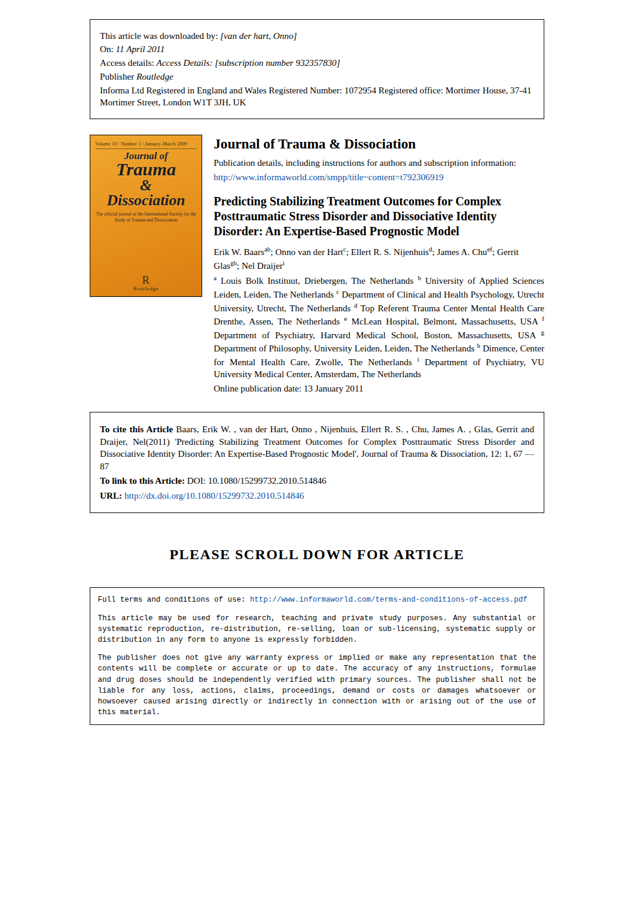This article was downloaded by: [van der hart, Onno]
On: 11 April 2011
Access details: Access Details: [subscription number 932357830]
Publisher Routledge
Informa Ltd Registered in England and Wales Registered Number: 1072954 Registered office: Mortimer House, 37-41 Mortimer Street, London W1T 3JH, UK
Volume 10 / Number 1 / January–March 2009
Journal of Trauma &
Dissociation
The official journal of the International Society for the Study of Trauma and Dissociation
RRoutledge
Journal of Trauma & Dissociation
Publication details, including instructions for authors and subscription information:
http://www.informaworld.com/smpp/title~content=t792306919
Predicting Stabilizing Treatment Outcomes for Complex Posttraumatic Stress Disorder and Dissociative Identity Disorder: An Expertise-Based Prognostic Model
Erik W. Baarsab; Onno van der Hartc; Ellert R. S. Nijenhuisd; James A. Chuef; Gerrit Glasgh; Nel Draijeri
a Louis Bolk Instituut, Driebergen, The Netherlands b University of Applied Sciences Leiden, Leiden, The Netherlands c Department of Clinical and Health Psychology, Utrecht University, Utrecht, The Netherlands d Top Referent Trauma Center Mental Health Care Drenthe, Assen, The Netherlands e McLean Hospital, Belmont, Massachusetts, USA f Department of Psychiatry, Harvard Medical School, Boston, Massachusetts, USA g Department of Philosophy, University Leiden, Leiden, The Netherlands h Dimence, Center for Mental Health Care, Zwolle, The Netherlands i Department of Psychiatry, VU University Medical Center, Amsterdam, The Netherlands
Online publication date: 13 January 2011
To cite this Article Baars, Erik W. , van der Hart, Onno , Nijenhuis, Ellert R. S. , Chu, James A. , Glas, Gerrit and Draijer, Nel(2011) 'Predicting Stabilizing Treatment Outcomes for Complex Posttraumatic Stress Disorder and Dissociative Identity Disorder: An Expertise-Based Prognostic Model', Journal of Trauma & Dissociation, 12: 1, 67 — 87
To link to this Article: DOI: 10.1080/15299732.2010.514846
URL: http://dx.doi.org/10.1080/15299732.2010.514846
PLEASE SCROLL DOWN FOR ARTICLE
Full terms and conditions of use: http://www.informaworld.com/terms-and-conditions-of-access.pdf
This article may be used for research, teaching and private study purposes. Any substantial or systematic reproduction, re-distribution, re-selling, loan or sub-licensing, systematic supply or distribution in any form to anyone is expressly forbidden.
The publisher does not give any warranty express or implied or make any representation that the contents will be complete or accurate or up to date. The accuracy of any instructions, formulae and drug doses should be independently verified with primary sources. The publisher shall not be liable for any loss, actions, claims, proceedings, demand or costs or damages whatsoever or howsoever caused arising directly or indirectly in connection with or arising out of the use of this material.